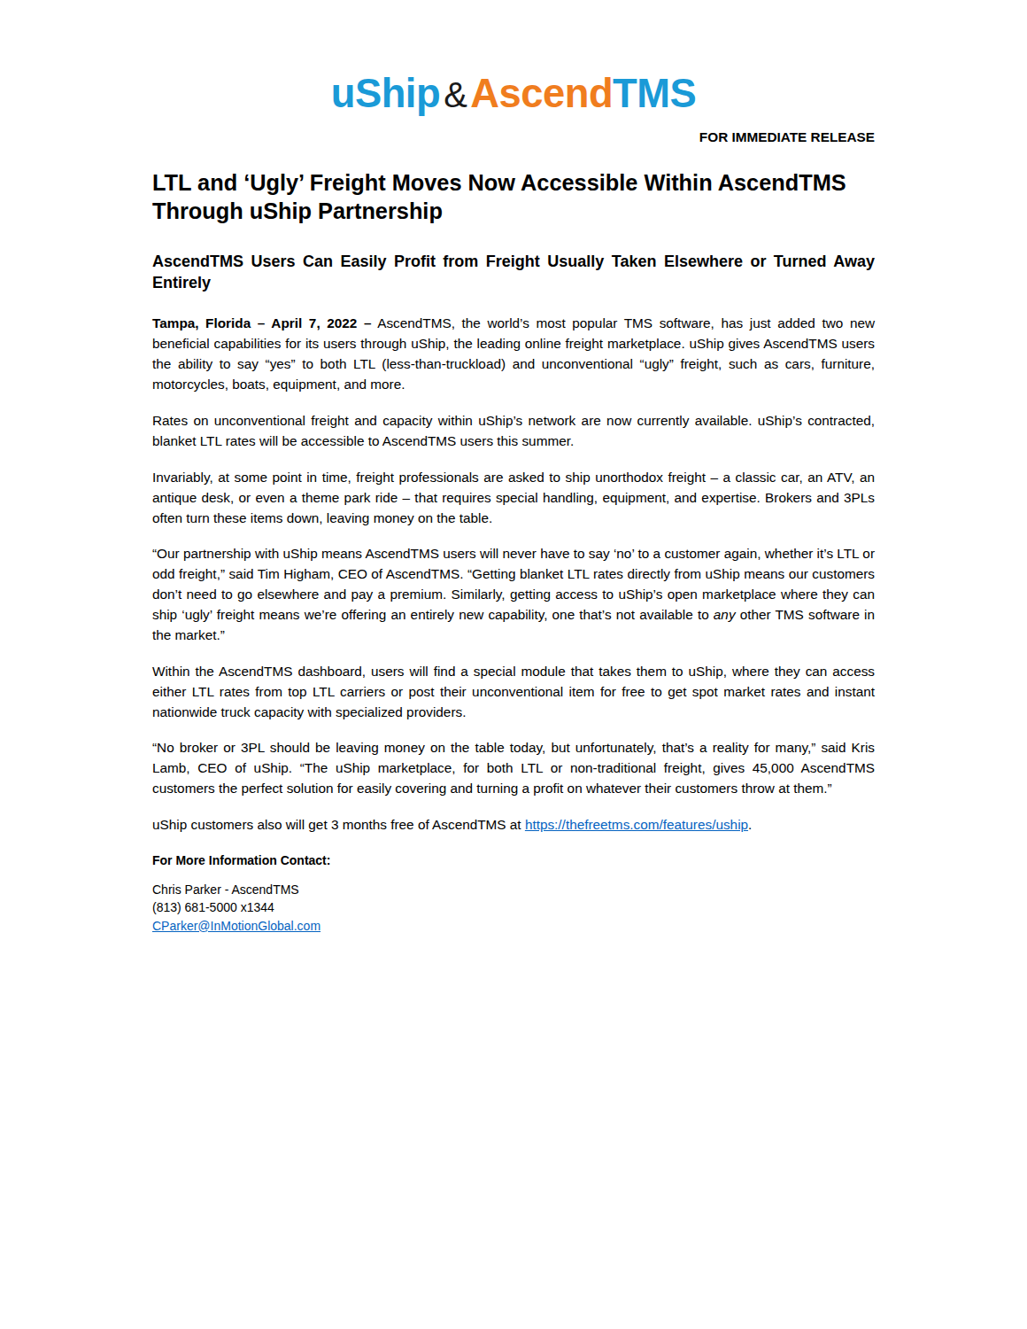uShip&Ascend TMS
FOR IMMEDIATE RELEASE
LTL and ‘Ugly’ Freight Moves Now Accessible Within AscendTMS Through uShip Partnership
AscendTMS Users Can Easily Profit from Freight Usually Taken Elsewhere or Turned Away Entirely
Tampa, Florida – April 7, 2022 – AscendTMS, the world’s most popular TMS software, has just added two new beneficial capabilities for its users through uShip, the leading online freight marketplace. uShip gives AscendTMS users the ability to say “yes” to both LTL (less-than-truckload) and unconventional “ugly” freight, such as cars, furniture, motorcycles, boats, equipment, and more.
Rates on unconventional freight and capacity within uShip’s network are now currently available. uShip’s contracted, blanket LTL rates will be accessible to AscendTMS users this summer.
Invariably, at some point in time, freight professionals are asked to ship unorthodox freight – a classic car, an ATV, an antique desk, or even a theme park ride – that requires special handling, equipment, and expertise. Brokers and 3PLs often turn these items down, leaving money on the table.
“Our partnership with uShip means AscendTMS users will never have to say ‘no’ to a customer again, whether it’s LTL or odd freight,” said Tim Higham, CEO of AscendTMS. “Getting blanket LTL rates directly from uShip means our customers don’t need to go elsewhere and pay a premium. Similarly, getting access to uShip’s open marketplace where they can ship ‘ugly’ freight means we’re offering an entirely new capability, one that’s not available to any other TMS software in the market.”
Within the AscendTMS dashboard, users will find a special module that takes them to uShip, where they can access either LTL rates from top LTL carriers or post their unconventional item for free to get spot market rates and instant nationwide truck capacity with specialized providers.
“No broker or 3PL should be leaving money on the table today, but unfortunately, that’s a reality for many,” said Kris Lamb, CEO of uShip. “The uShip marketplace, for both LTL or non-traditional freight, gives 45,000 AscendTMS customers the perfect solution for easily covering and turning a profit on whatever their customers throw at them.”
uShip customers also will get 3 months free of AscendTMS at https://thefreetms.com/features/uship.
For More Information Contact:
Chris Parker - AscendTMS
(813) 681-5000 x1344
CParker@InMotionGlobal.com